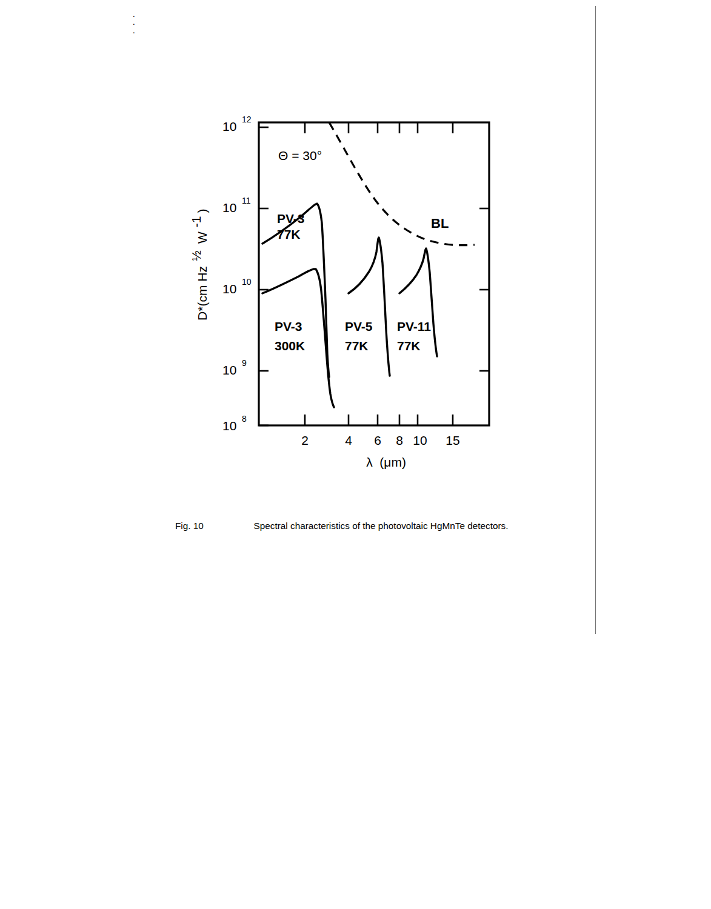. . .
D*(cm Hz ½ W -1 ) 10 12 10 11 10 10 10 9 10 8 2 4 6 8 10 15 λ (μm) Θ = 30° BL PV-3 77K PV-3 300K PV-5 77K PV-11 77K
Fig. 10 Spectral characteristics of the photovoltaic HgMnTe detectors.